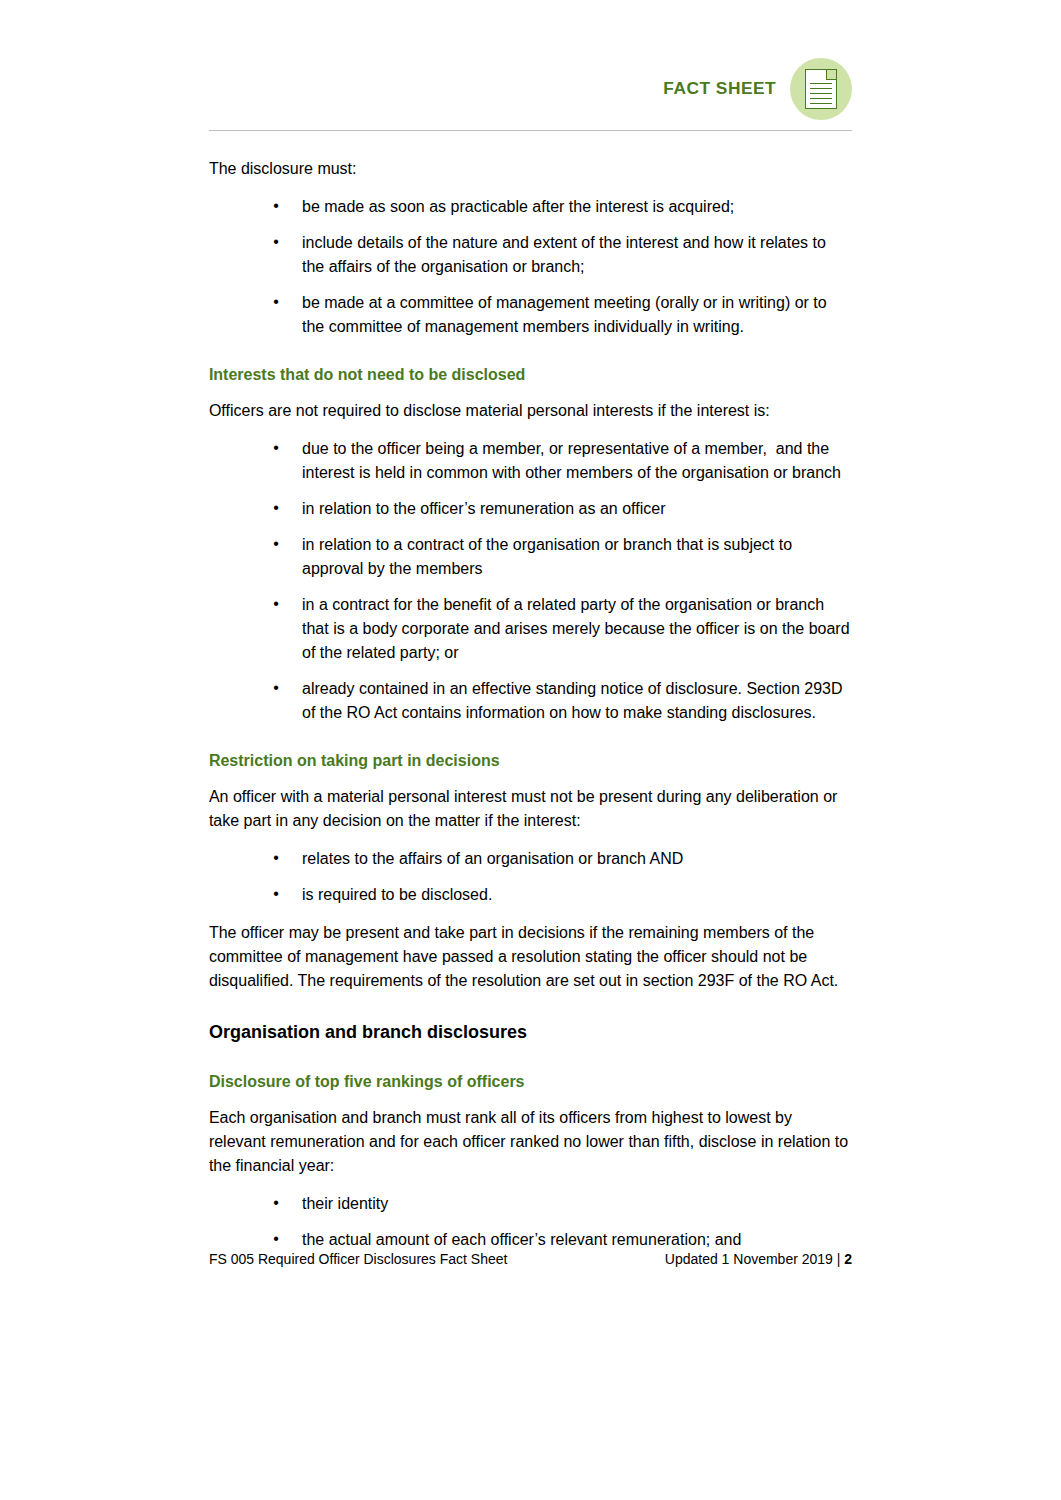FACT SHEET
The disclosure must:
be made as soon as practicable after the interest is acquired;
include details of the nature and extent of the interest and how it relates to the affairs of the organisation or branch;
be made at a committee of management meeting (orally or in writing) or to the committee of management members individually in writing.
Interests that do not need to be disclosed
Officers are not required to disclose material personal interests if the interest is:
due to the officer being a member, or representative of a member, and the interest is held in common with other members of the organisation or branch
in relation to the officer’s remuneration as an officer
in relation to a contract of the organisation or branch that is subject to approval by the members
in a contract for the benefit of a related party of the organisation or branch that is a body corporate and arises merely because the officer is on the board of the related party; or
already contained in an effective standing notice of disclosure. Section 293D of the RO Act contains information on how to make standing disclosures.
Restriction on taking part in decisions
An officer with a material personal interest must not be present during any deliberation or take part in any decision on the matter if the interest:
relates to the affairs of an organisation or branch AND
is required to be disclosed.
The officer may be present and take part in decisions if the remaining members of the committee of management have passed a resolution stating the officer should not be disqualified. The requirements of the resolution are set out in section 293F of the RO Act.
Organisation and branch disclosures
Disclosure of top five rankings of officers
Each organisation and branch must rank all of its officers from highest to lowest by relevant remuneration and for each officer ranked no lower than fifth, disclose in relation to the financial year:
their identity
the actual amount of each officer’s relevant remuneration; and
FS 005 Required Officer Disclosures Fact Sheet Updated 1 November 2019 | 2